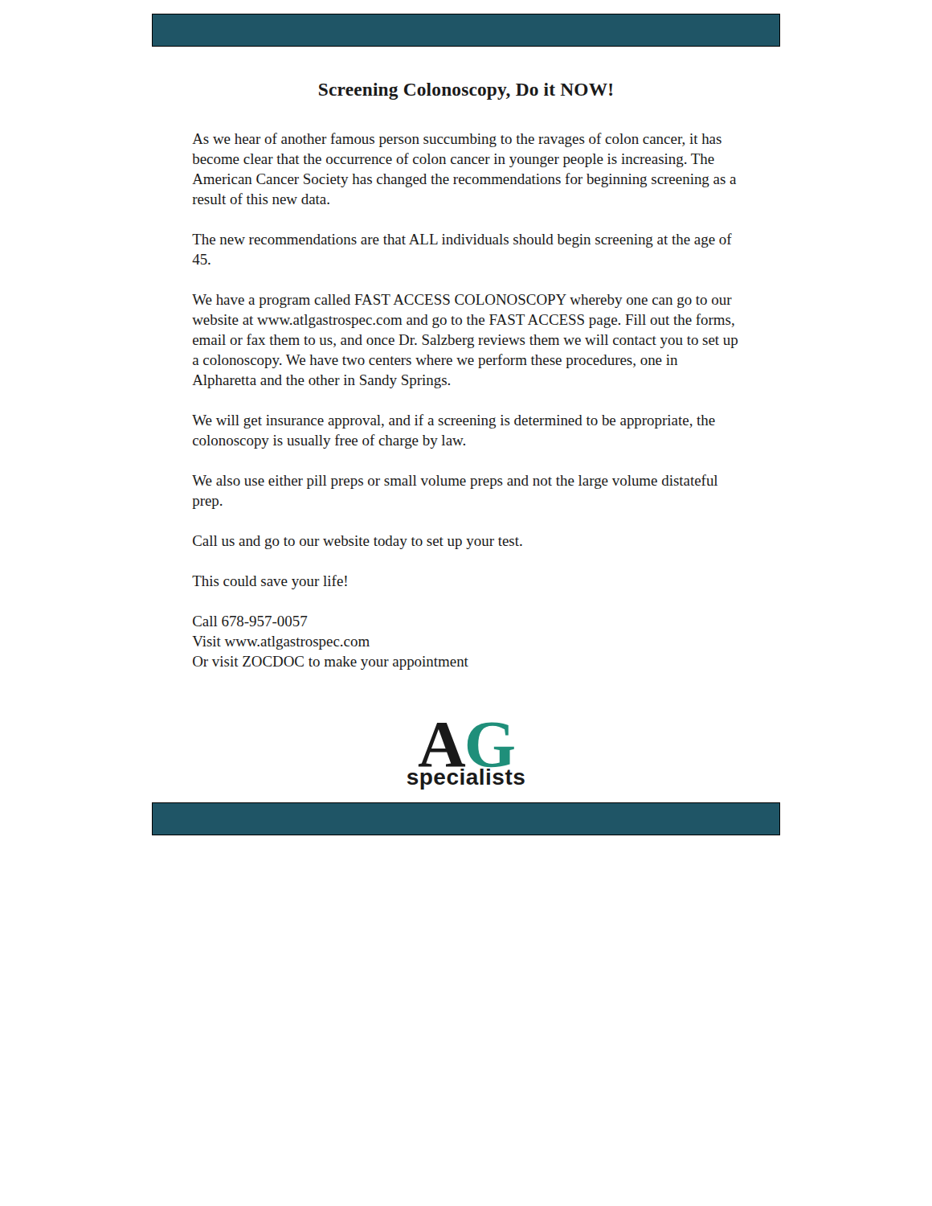Screening Colonoscopy, Do it NOW!
As we hear of another famous person succumbing to the ravages of colon cancer, it has become clear that the occurrence of colon cancer in younger people is increasing. The American Cancer Society has changed the recommendations for beginning screening as a result of this new data.
The new recommendations are that ALL individuals should begin screening at the age of 45.
We have a program called FAST ACCESS COLONOSCOPY whereby one can go to our website at www.atlgastrospec.com and go to the FAST ACCESS page. Fill out the forms, email or fax them to us, and once Dr. Salzberg reviews them we will contact you to set up a colonoscopy. We have two centers where we perform these procedures, one in Alpharetta and the other in Sandy Springs.
We will get insurance approval, and if a screening is determined to be appropriate, the colonoscopy is usually free of charge by law.
We also use either pill preps or small volume preps and not the large volume distateful prep.
Call us and go to our website today to set up your test.
This could save your life!
Call 678-957-0057
Visit www.atlgastrospec.com
Or visit ZOCDOC to make your appointment
AG specialists